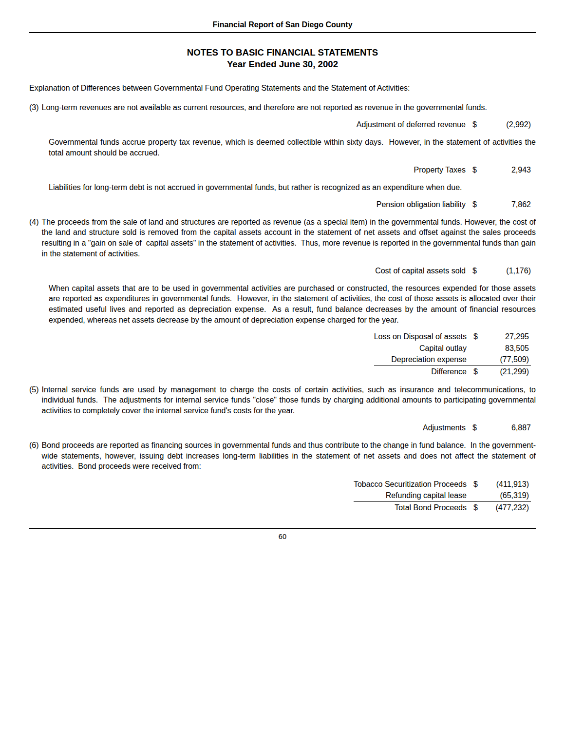Financial Report of San Diego County
NOTES TO BASIC FINANCIAL STATEMENTS
Year Ended June 30, 2002
Explanation of Differences between Governmental Fund Operating Statements and the Statement of Activities:
(3)
Long-term revenues are not available as current resources, and therefore are not reported as revenue in the governmental funds.
Adjustment of deferred revenue$(2,992)
Governmental funds accrue property tax revenue, which is deemed collectible within sixty days. However, in the statement of activities the total amount should be accrued.
Property Taxes$2,943
Liabilities for long-term debt is not accrued in governmental funds, but rather is recognized as an expenditure when due.
Pension obligation liability$7,862
(4)
The proceeds from the sale of land and structures are reported as revenue (as a special item) in the governmental funds. However, the cost of the land and structure sold is removed from the capital assets account in the statement of net assets and offset against the sales proceeds resulting in a "gain on sale of capital assets" in the statement of activities. Thus, more revenue is reported in the governmental funds than gain in the statement of activities.
Cost of capital assets sold$(1,176)
When capital assets that are to be used in governmental activities are purchased or constructed, the resources expended for those assets are reported as expenditures in governmental funds. However, in the statement of activities, the cost of those assets is allocated over their estimated useful lives and reported as depreciation expense. As a result, fund balance decreases by the amount of financial resources expended, whereas net assets decrease by the amount of depreciation expense charged for the year.
| Loss on Disposal of assets | $ | 27,295 |
| Capital outlay | | 83,505 |
| Depreciation expense | | (77,509) |
| Difference | $ | (21,299) |
(5)
Internal service funds are used by management to charge the costs of certain activities, such as insurance and telecommunications, to individual funds. The adjustments for internal service funds "close" those funds by charging additional amounts to participating governmental activities to completely cover the internal service fund's costs for the year.
Adjustments$6,887
(6)
Bond proceeds are reported as financing sources in governmental funds and thus contribute to the change in fund balance. In the government-wide statements, however, issuing debt increases long-term liabilities in the statement of net assets and does not affect the statement of activities. Bond proceeds were received from:
| Tobacco Securitization Proceeds | $ | (411,913) |
| Refunding capital lease | | (65,319) |
| Total Bond Proceeds | $ | (477,232) |
60